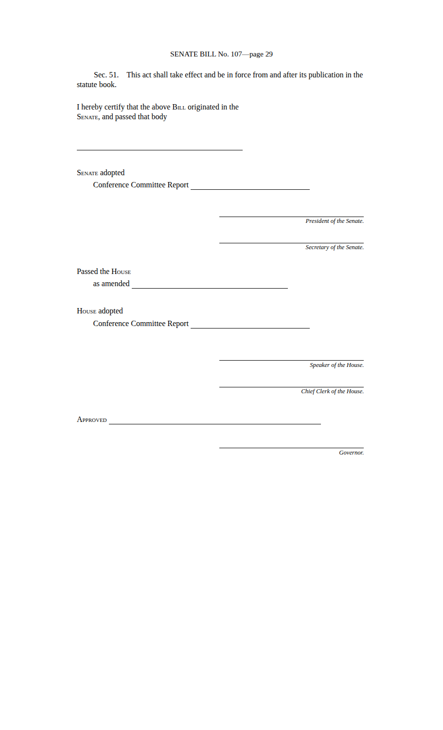SENATE BILL No. 107—page 29
Sec. 51. This act shall take effect and be in force from and after its publication in the statute book.
I hereby certify that the above Bill originated in the
Senate, and passed that body
Senate adopted
Conference Committee Report
President of the Senate.
Secretary of the Senate.
Passed the House
as amended
House adopted
Conference Committee Report
Speaker of the House.
Chief Clerk of the House.
Approved
Governor.